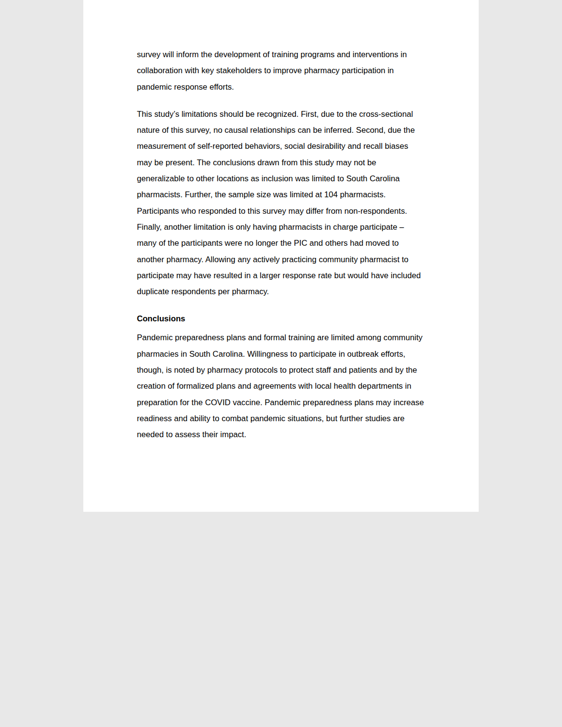survey will inform the development of training programs and interventions in collaboration with key stakeholders to improve pharmacy participation in pandemic response efforts.
This study’s limitations should be recognized. First, due to the cross-sectional nature of this survey, no causal relationships can be inferred. Second, due the measurement of self-reported behaviors, social desirability and recall biases may be present. The conclusions drawn from this study may not be generalizable to other locations as inclusion was limited to South Carolina pharmacists. Further, the sample size was limited at 104 pharmacists. Participants who responded to this survey may differ from non-respondents. Finally, another limitation is only having pharmacists in charge participate – many of the participants were no longer the PIC and others had moved to another pharmacy. Allowing any actively practicing community pharmacist to participate may have resulted in a larger response rate but would have included duplicate respondents per pharmacy.
Conclusions
Pandemic preparedness plans and formal training are limited among community pharmacies in South Carolina. Willingness to participate in outbreak efforts, though, is noted by pharmacy protocols to protect staff and patients and by the creation of formalized plans and agreements with local health departments in preparation for the COVID vaccine. Pandemic preparedness plans may increase readiness and ability to combat pandemic situations, but further studies are needed to assess their impact.